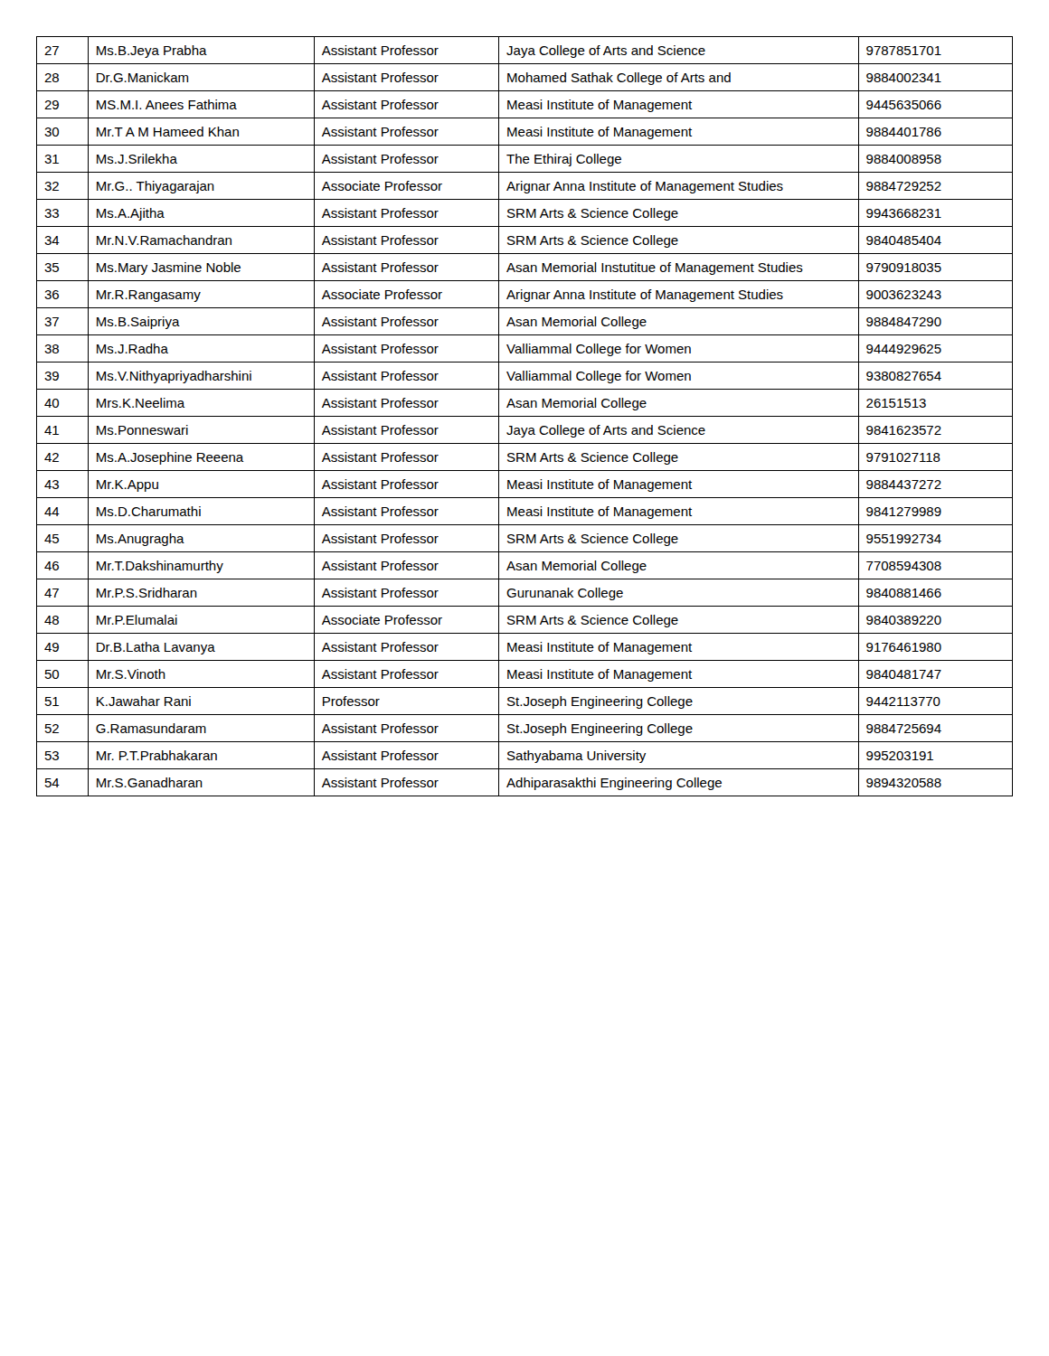| 27 | Ms.B.Jeya Prabha | Assistant Professor | Jaya College of Arts and Science | 9787851701 |
| 28 | Dr.G.Manickam | Assistant Professor | Mohamed Sathak College of Arts and | 9884002341 |
| 29 | MS.M.I. Anees Fathima | Assistant Professor | Measi Institute of Management | 9445635066 |
| 30 | Mr.T A M Hameed Khan | Assistant Professor | Measi Institute of Management | 9884401786 |
| 31 | Ms.J.Srilekha | Assistant Professor | The Ethiraj College | 9884008958 |
| 32 | Mr.G.. Thiyagarajan | Associate Professor | Arignar Anna Institute of Management Studies | 9884729252 |
| 33 | Ms.A.Ajitha | Assistant Professor | SRM Arts & Science College | 9943668231 |
| 34 | Mr.N.V.Ramachandran | Assistant Professor | SRM Arts & Science College | 9840485404 |
| 35 | Ms.Mary Jasmine Noble | Assistant Professor | Asan Memorial Instutitue of Management Studies | 9790918035 |
| 36 | Mr.R.Rangasamy | Associate Professor | Arignar Anna Institute of Management Studies | 9003623243 |
| 37 | Ms.B.Saipriya | Assistant Professor | Asan Memorial College | 9884847290 |
| 38 | Ms.J.Radha | Assistant Professor | Valliammal College for Women | 9444929625 |
| 39 | Ms.V.Nithyapriyadharshini | Assistant Professor | Valliammal College for Women | 9380827654 |
| 40 | Mrs.K.Neelima | Assistant Professor | Asan Memorial College | 26151513 |
| 41 | Ms.Ponneswari | Assistant Professor | Jaya College of Arts and Science | 9841623572 |
| 42 | Ms.A.Josephine Reeena | Assistant Professor | SRM Arts & Science College | 9791027118 |
| 43 | Mr.K.Appu | Assistant Professor | Measi Institute of Management | 9884437272 |
| 44 | Ms.D.Charumathi | Assistant Professor | Measi Institute of Management | 9841279989 |
| 45 | Ms.Anugragha | Assistant Professor | SRM Arts & Science College | 9551992734 |
| 46 | Mr.T.Dakshinamurthy | Assistant Professor | Asan Memorial College | 7708594308 |
| 47 | Mr.P.S.Sridharan | Assistant Professor | Gurunanak College | 9840881466 |
| 48 | Mr.P.Elumalai | Associate Professor | SRM Arts & Science College | 9840389220 |
| 49 | Dr.B.Latha Lavanya | Assistant Professor | Measi Institute of Management | 9176461980 |
| 50 | Mr.S.Vinoth | Assistant Professor | Measi Institute of Management | 9840481747 |
| 51 | K.Jawahar Rani | Professor | St.Joseph Engineering College | 9442113770 |
| 52 | G.Ramasundaram | Assistant Professor | St.Joseph Engineering College | 9884725694 |
| 53 | Mr. P.T.Prabhakaran | Assistant Professor | Sathyabama University | 995203191 |
| 54 | Mr.S.Ganadharan | Assistant Professor | Adhiparasakthi Engineering College | 9894320588 |